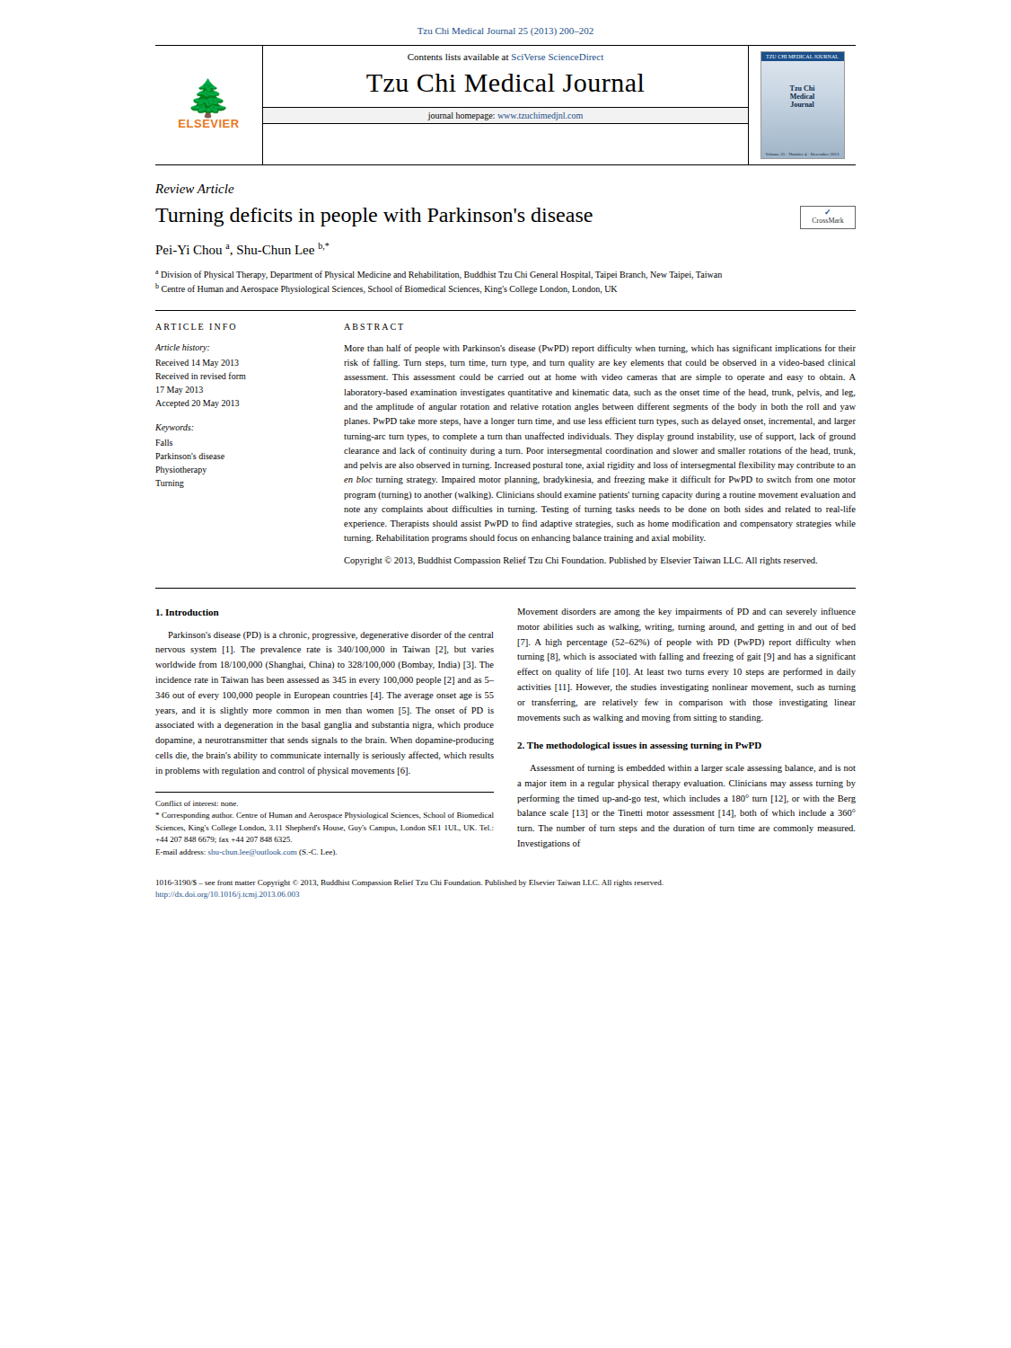Tzu Chi Medical Journal 25 (2013) 200–202
🌲
ELSEVIER
Contents lists available at SciVerse ScienceDirect
Tzu Chi Medical Journal
journal homepage: www.tzuchimedjnl.com
TZU CHI MEDICAL JOURNAL
Tzu Chi
Medical
Journal
Volume 25 · Number 4 · December 2013
Review Article
✓
CrossMark
Turning deficits in people with Parkinson's disease
Pei-Yi Chou a, Shu-Chun Lee b,*
a Division of Physical Therapy, Department of Physical Medicine and Rehabilitation, Buddhist Tzu Chi General Hospital, Taipei Branch, New Taipei, Taiwan
b Centre of Human and Aerospace Physiological Sciences, School of Biomedical Sciences, King's College London, London, UK
Article info
Article history:
Received 14 May 2013
Received in revised form
17 May 2013
Accepted 20 May 2013
Keywords:
Falls
Parkinson's disease
Physiotherapy
Turning
Abstract
More than half of people with Parkinson's disease (PwPD) report difficulty when turning, which has significant implications for their risk of falling. Turn steps, turn time, turn type, and turn quality are key elements that could be observed in a video-based clinical assessment. This assessment could be carried out at home with video cameras that are simple to operate and easy to obtain. A laboratory-based examination investigates quantitative and kinematic data, such as the onset time of the head, trunk, pelvis, and leg, and the amplitude of angular rotation and relative rotation angles between different segments of the body in both the roll and yaw planes. PwPD take more steps, have a longer turn time, and use less efficient turn types, such as delayed onset, incremental, and larger turning-arc turn types, to complete a turn than unaffected individuals. They display ground instability, use of support, lack of ground clearance and lack of continuity during a turn. Poor intersegmental coordination and slower and smaller rotations of the head, trunk, and pelvis are also observed in turning. Increased postural tone, axial rigidity and loss of intersegmental flexibility may contribute to an en bloc turning strategy. Impaired motor planning, bradykinesia, and freezing make it difficult for PwPD to switch from one motor program (turning) to another (walking). Clinicians should examine patients' turning capacity during a routine movement evaluation and note any complaints about difficulties in turning. Testing of turning tasks needs to be done on both sides and related to real-life experience. Therapists should assist PwPD to find adaptive strategies, such as home modification and compensatory strategies while turning. Rehabilitation programs should focus on enhancing balance training and axial mobility.
Copyright © 2013, Buddhist Compassion Relief Tzu Chi Foundation. Published by Elsevier Taiwan LLC. All rights reserved.
1. Introduction
Parkinson's disease (PD) is a chronic, progressive, degenerative disorder of the central nervous system [1]. The prevalence rate is 340/100,000 in Taiwan [2], but varies worldwide from 18/100,000 (Shanghai, China) to 328/100,000 (Bombay, India) [3]. The incidence rate in Taiwan has been assessed as 345 in every 100,000 people [2] and as 5–346 out of every 100,000 people in European countries [4]. The average onset age is 55 years, and it is slightly more common in men than women [5]. The onset of PD is associated with a degeneration in the basal ganglia and substantia nigra, which produce dopamine, a neurotransmitter that sends signals to the brain. When dopamine-producing cells die, the brain's ability to communicate internally is seriously affected, which results in problems with regulation and control of physical movements [6].
Conflict of interest: none.
* Corresponding author. Centre of Human and Aerospace Physiological Sciences, School of Biomedical Sciences, King's College London, 3.11 Shepherd's House, Guy's Campus, London SE1 1UL, UK. Tel.: +44 207 848 6679; fax +44 207 848 6325.
E-mail address: shu-chun.lee@outlook.com (S.-C. Lee).
Movement disorders are among the key impairments of PD and can severely influence motor abilities such as walking, writing, turning around, and getting in and out of bed [7]. A high percentage (52–62%) of people with PD (PwPD) report difficulty when turning [8], which is associated with falling and freezing of gait [9] and has a significant effect on quality of life [10]. At least two turns every 10 steps are performed in daily activities [11]. However, the studies investigating nonlinear movement, such as turning or transferring, are relatively few in comparison with those investigating linear movements such as walking and moving from sitting to standing.
2. The methodological issues in assessing turning in PwPD
Assessment of turning is embedded within a larger scale assessing balance, and is not a major item in a regular physical therapy evaluation. Clinicians may assess turning by performing the timed up-and-go test, which includes a 180° turn [12], or with the Berg balance scale [13] or the Tinetti motor assessment [14], both of which include a 360° turn. The number of turn steps and the duration of turn time are commonly measured. Investigations of
1016-3190/$ – see front matter Copyright © 2013, Buddhist Compassion Relief Tzu Chi Foundation. Published by Elsevier Taiwan LLC. All rights reserved.
http://dx.doi.org/10.1016/j.tcmj.2013.06.003